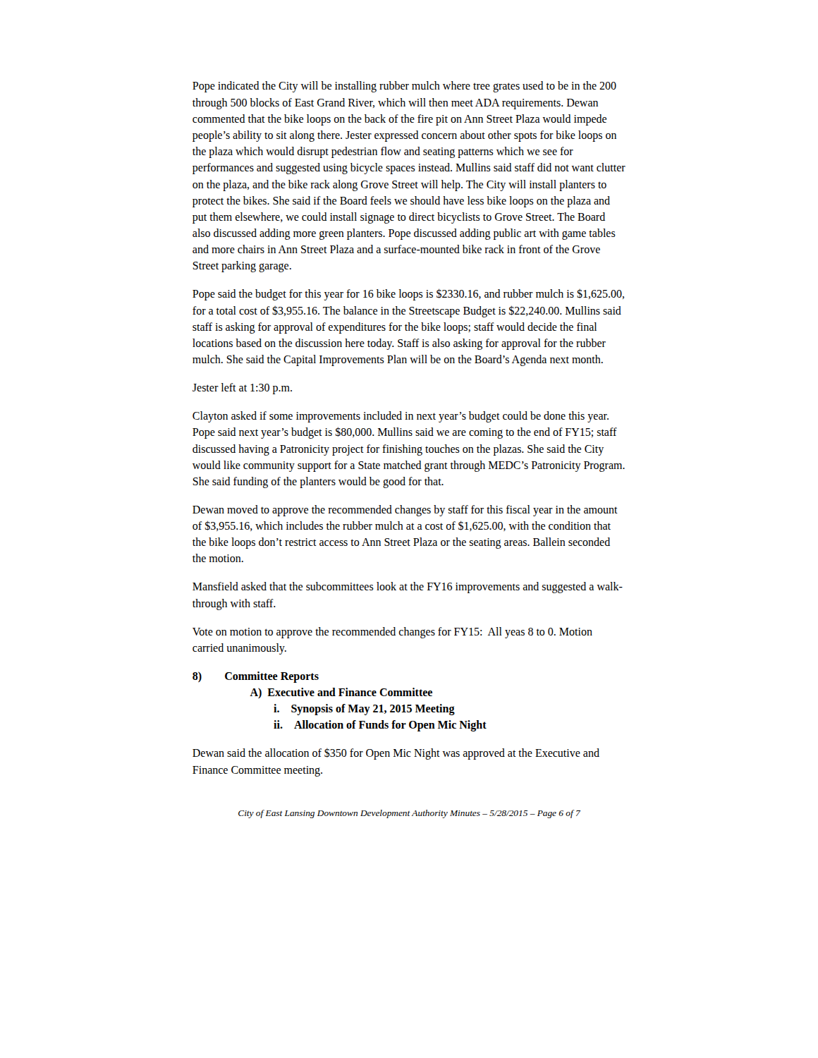Pope indicated the City will be installing rubber mulch where tree grates used to be in the 200 through 500 blocks of East Grand River, which will then meet ADA requirements. Dewan commented that the bike loops on the back of the fire pit on Ann Street Plaza would impede people’s ability to sit along there. Jester expressed concern about other spots for bike loops on the plaza which would disrupt pedestrian flow and seating patterns which we see for performances and suggested using bicycle spaces instead. Mullins said staff did not want clutter on the plaza, and the bike rack along Grove Street will help. The City will install planters to protect the bikes. She said if the Board feels we should have less bike loops on the plaza and put them elsewhere, we could install signage to direct bicyclists to Grove Street. The Board also discussed adding more green planters. Pope discussed adding public art with game tables and more chairs in Ann Street Plaza and a surface-mounted bike rack in front of the Grove Street parking garage.
Pope said the budget for this year for 16 bike loops is $2330.16, and rubber mulch is $1,625.00, for a total cost of $3,955.16. The balance in the Streetscape Budget is $22,240.00. Mullins said staff is asking for approval of expenditures for the bike loops; staff would decide the final locations based on the discussion here today. Staff is also asking for approval for the rubber mulch. She said the Capital Improvements Plan will be on the Board’s Agenda next month.
Jester left at 1:30 p.m.
Clayton asked if some improvements included in next year’s budget could be done this year. Pope said next year’s budget is $80,000. Mullins said we are coming to the end of FY15; staff discussed having a Patronicity project for finishing touches on the plazas. She said the City would like community support for a State matched grant through MEDC’s Patronicity Program. She said funding of the planters would be good for that.
Dewan moved to approve the recommended changes by staff for this fiscal year in the amount of $3,955.16, which includes the rubber mulch at a cost of $1,625.00, with the condition that the bike loops don’t restrict access to Ann Street Plaza or the seating areas. Ballein seconded the motion.
Mansfield asked that the subcommittees look at the FY16 improvements and suggested a walk-through with staff.
Vote on motion to approve the recommended changes for FY15: All yeas 8 to 0. Motion carried unanimously.
8)  Committee Reports
A) Executive and Finance Committee
i. Synopsis of May 21, 2015 Meeting
ii. Allocation of Funds for Open Mic Night
Dewan said the allocation of $350 for Open Mic Night was approved at the Executive and Finance Committee meeting.
City of East Lansing Downtown Development Authority Minutes – 5/28/2015 – Page 6 of 7